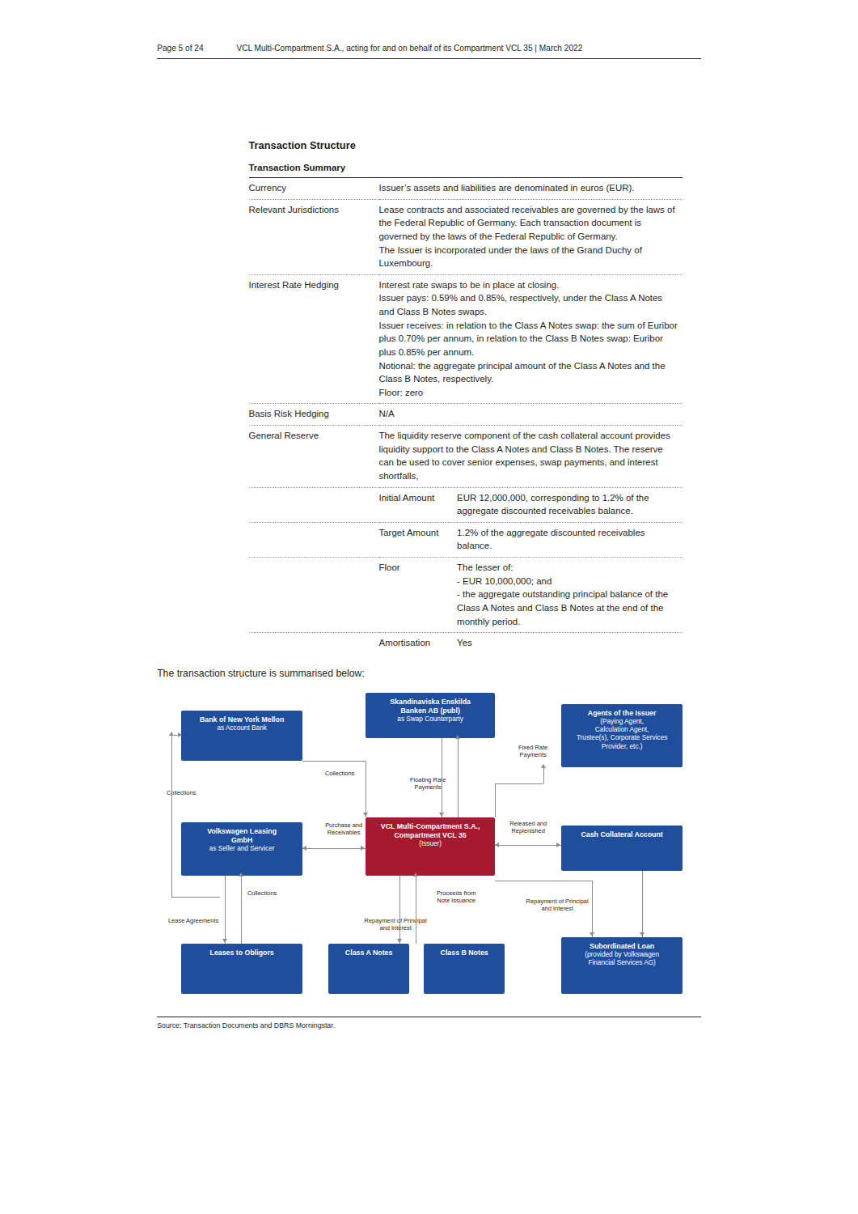Page 5 of 24
VCL Multi-Compartment S.A., acting for and on behalf of its Compartment VCL 35 | March 2022
Transaction Structure
Transaction Summary
| Currency | Issuer’s assets and liabilities are denominated in euros (EUR). |
| Relevant Jurisdictions | Lease contracts and associated receivables are governed by the laws of the Federal Republic of Germany. Each transaction document is governed by the laws of the Federal Republic of Germany. The Issuer is incorporated under the laws of the Grand Duchy of Luxembourg. |
| Interest Rate Hedging | Interest rate swaps to be in place at closing. Issuer pays: 0.59% and 0.85%, respectively, under the Class A Notes and Class B Notes swaps. Issuer receives: in relation to the Class A Notes swap: the sum of Euribor plus 0.70% per annum, in relation to the Class B Notes swap: Euribor plus 0.85% per annum. Notional: the aggregate principal amount of the Class A Notes and the Class B Notes, respectively. Floor: zero |
| Basis Risk Hedging | N/A |
| General Reserve | The liquidity reserve component of the cash collateral account provides liquidity support to the Class A Notes and Class B Notes. The reserve can be used to cover senior expenses, swap payments, and interest shortfalls, |
| | Initial Amount | EUR 12,000,000, corresponding to 1.2% of the aggregate discounted receivables balance. |
| | Target Amount | 1.2% of the aggregate discounted receivables balance. |
| | Floor | The lesser of: - EUR 10,000,000; and - the aggregate outstanding principal balance of the Class A Notes and Class B Notes at the end of the monthly period. |
| | Amortisation | Yes |
The transaction structure is summarised below:
Bank of New York Mellon as Account Bank
Skandinaviska Enskilda
Banken AB (publ) as Swap Counterparty
Agents of the Issuer (Paying Agent,
Calculation Agent,
Trustee(s), Corporate Services
Provider, etc.)
Volkswagen Leasing
GmbH as Seller and Servicer
VCL Multi-Compartment S.A.,
Compartment VCL 35 (Issuer)
Cash Collateral Account
Leases to Obligors
Class A Notes
Class B Notes
Subordinated Loan (provided by Volkswagen
Financial Services AG)
Fixed Rate
Payments
Floating Rate
Payments
Collections
Collections
Purchase and
Receivables
Released and
Replenished
Collections
Lease Agreements
Proceeds from
Note Issuance
Repayment of Principal
and Interest
Repayment of Principal
and Interest
Source: Transaction Documents and DBRS Morningstar.